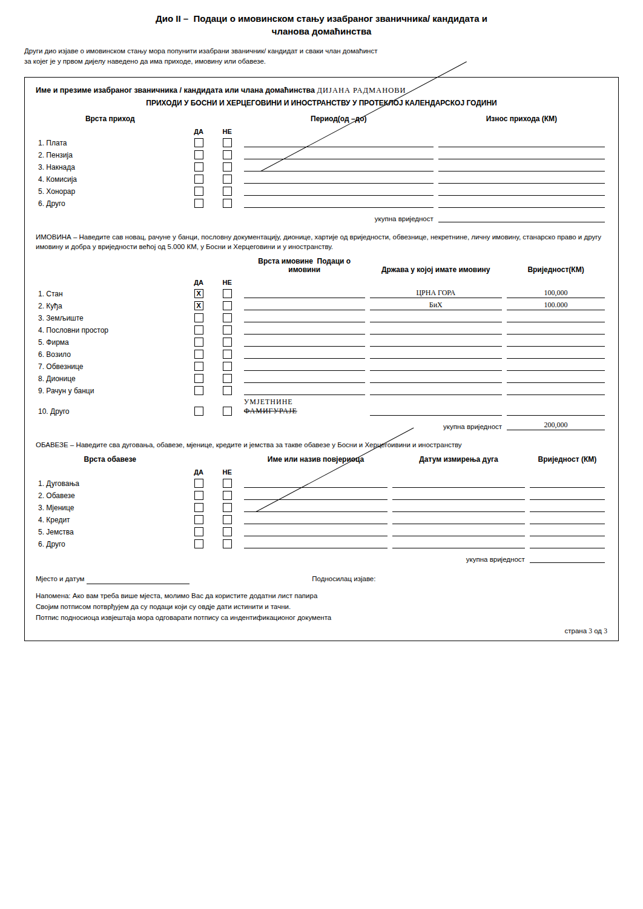Дио II – Подаци о имовинском стању изабраног званичника/ кандидата и
чланова домаћинства
Други дио изјаве о имовинском стању мора попунити изабрани званичник/ кандидат и сваки члан домаћинст
за којег је у првом дијелу наведено да има приходе, имовину или обавезе.
Име и презиме изабраног званичника / кандидата или члана домаћинства ДИЈАНА РАДМАНОВИ
ПРИХОДИ У БОСНИ И ХЕРЦЕГОВИНИ И ИНОСТРАНСТВУ У ПРОТЕКЛОЈ КАЛЕНДАРСКОЈ ГОДИНИ
| Врста приход | | | Период(од –до) | Износ прихода (КМ) |
| --- | --- | --- | --- | --- |
| | ДА | НЕ | | |
| 1. Плата | | | | |
| 2. Пензија | | | | |
| 3. Накнада | | | | |
| 4. Комисија | | | | |
| 5. Хонорар | | | | |
| 6. Друго | | | | |
| | укупна вриједност | |
ИМОВИНА – Наведите сав новац, рачуне у банци, пословну документацију, дионице, хартије од вриједности, обвезнице, некретнине, личну имовину, станарско право и другу имовину и добра у вриједности већој од 5.000 КМ, у Босни и Херцеговини и у иностранству.
| | | | Врста имовине Подаци о имовини | Држава у којој имате имовину | Вриједност(КМ) |
| --- | --- | --- | --- | --- | --- |
| | ДА | НЕ | | | |
| 1. Стан | X | | | ЦРНА ГОРА | 100,000 |
| 2. Куђа | X | | | БиХ | 100.000 |
| 3. Земљиште | | | | | |
| 4. Пословни простор | | | | | |
| 5. Фирма | | | | | |
| 6. Возило | | | | | |
| 7. Обвезнице | | | | | |
| 8. Дионице | | | | | |
| 9. Рачун у банци | | | | | |
| 10. Друго | | | УМЈЕТНИНЕ ФАМИГУРАЈЕ | | |
| | укупна вриједност | 200,000 |
ОБАВЕЗЕ – Наведите сва дуговања, обавезе, мјенице, кредите и јемства за такве обавезе у Босни и Херцегоивини и иностранству
| Врста обавезе | | | Име или назив повјериоца | Датум измирења дуга | Вриједност (КМ) |
| --- | --- | --- | --- | --- | --- |
| | ДА | НЕ | | | |
| 1. Дуговања | | | | | |
| 2. Обавезе | | | | | |
| 3. Мјенице | | | | | |
| 4. Кредит | | | | | |
| 5. Јемства | | | | | |
| 6. Друго | | | | | |
| | укупна вриједност | |
Мјесто и датум Подносилац изјаве:
Напомена: Ако вам треба више мјеста, молимо Вас да користите додатни лист папира
Својим потписом потврђујем да су подаци који су овдје дати истинити и тачни.
Потпис подносиоца извјештаја мора одговарати потпису са индентификационог документа
страна 3 од 3